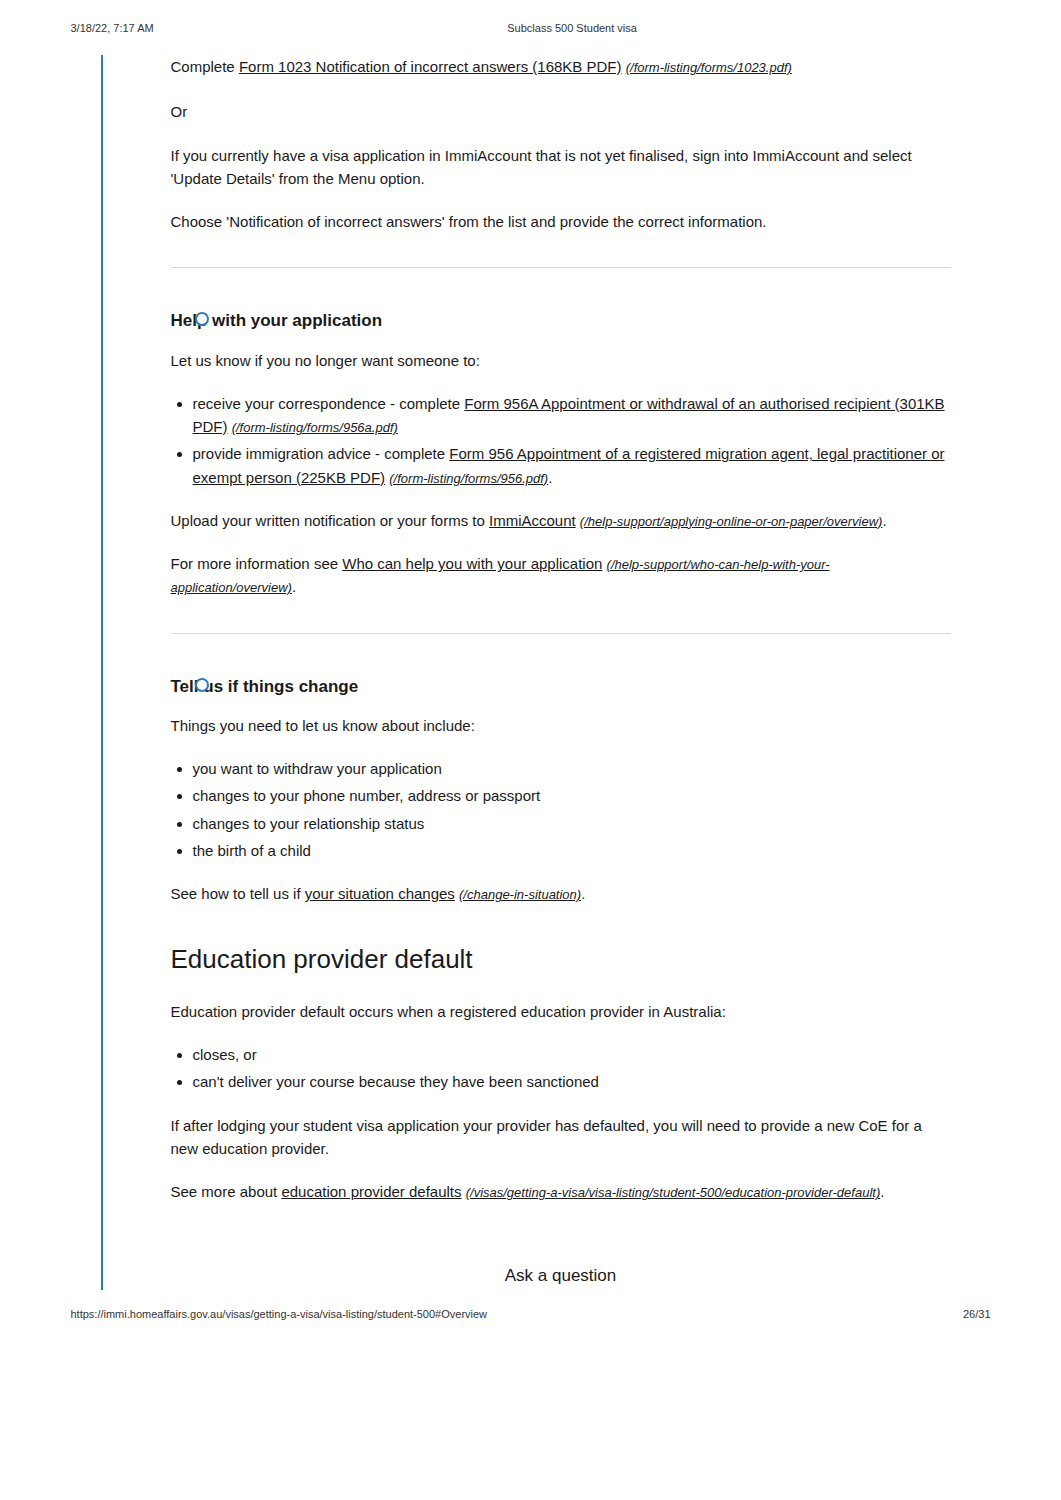3/18/22, 7:17 AM
Subclass 500 Student visa
Complete Form 1023 Notification of incorrect answers (168KB PDF) (/form-listing/forms/1023.pdf)
Or
If you currently have a visa application in ImmiAccount that is not yet finalised, sign into ImmiAccount and select 'Update Details' from the Menu option.
Choose 'Notification of incorrect answers' from the list and provide the correct information.
Help with your application
Let us know if you no longer want someone to:
receive your correspondence - complete Form 956A Appointment or withdrawal of an authorised recipient (301KB PDF) (/form-listing/forms/956a.pdf)
provide immigration advice - complete Form 956 Appointment of a registered migration agent, legal practitioner or exempt person (225KB PDF) (/form-listing/forms/956.pdf).
Upload your written notification or your forms to ImmiAccount (/help-support/applying-online-or-on-paper/overview).
For more information see Who can help you with your application (/help-support/who-can-help-with-your-application/overview).
Tell us if things change
Things you need to let us know about include:
you want to withdraw your application
changes to your phone number, address or passport
changes to your relationship status
the birth of a child
See how to tell us if your situation changes (/change-in-situation).
Education provider default
Education provider default occurs when a registered education provider in Australia:
closes, or
can't deliver your course because they have been sanctioned
If after lodging your student visa application your provider has defaulted, you will need to provide a new CoE for a new education provider.
See more about education provider defaults (/visas/getting-a-visa/visa-listing/student-500/education-provider-default).
Ask a question
https://immi.homeaffairs.gov.au/visas/getting-a-visa/visa-listing/student-500#Overview
26/31